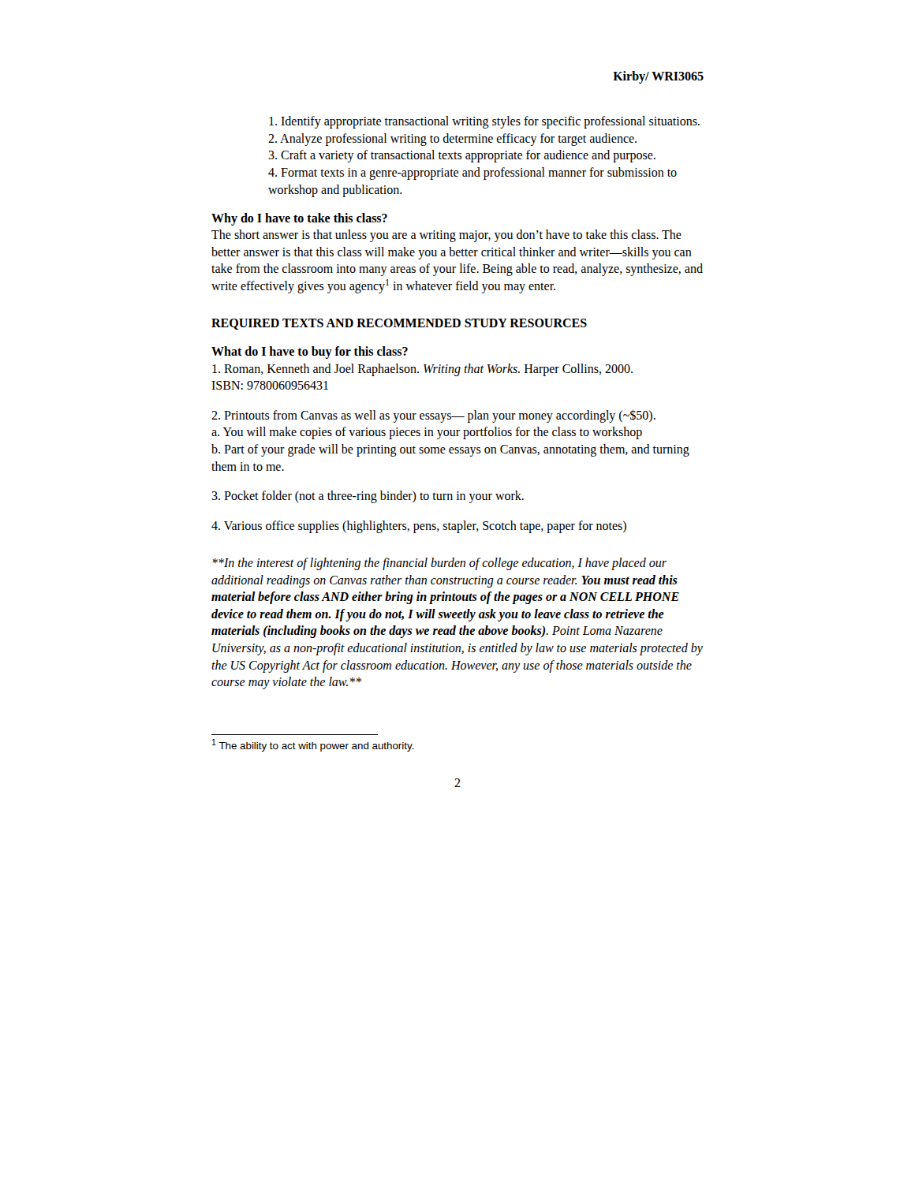Kirby/ WRI3065
1. Identify appropriate transactional writing styles for specific professional situations.
2. Analyze professional writing to determine efficacy for target audience.
3. Craft a variety of transactional texts appropriate for audience and purpose.
4. Format texts in a genre-appropriate and professional manner for submission to workshop and publication.
Why do I have to take this class?
The short answer is that unless you are a writing major, you don’t have to take this class. The better answer is that this class will make you a better critical thinker and writer—skills you can take from the classroom into many areas of your life. Being able to read, analyze, synthesize, and write effectively gives you agency1 in whatever field you may enter.
REQUIRED TEXTS AND RECOMMENDED STUDY RESOURCES
What do I have to buy for this class?
1. Roman, Kenneth and Joel Raphaelson. Writing that Works. Harper Collins, 2000.
ISBN: 9780060956431
2. Printouts from Canvas as well as your essays— plan your money accordingly (~$50).
a. You will make copies of various pieces in your portfolios for the class to workshop
b. Part of your grade will be printing out some essays on Canvas, annotating them, and turning them in to me.
3. Pocket folder (not a three-ring binder) to turn in your work.
4. Various office supplies (highlighters, pens, stapler, Scotch tape, paper for notes)
**In the interest of lightening the financial burden of college education, I have placed our additional readings on Canvas rather than constructing a course reader. You must read this material before class AND either bring in printouts of the pages or a NON CELL PHONE device to read them on. If you do not, I will sweetly ask you to leave class to retrieve the materials (including books on the days we read the above books). Point Loma Nazarene University, as a non-profit educational institution, is entitled by law to use materials protected by the US Copyright Act for classroom education. However, any use of those materials outside the course may violate the law.**
1 The ability to act with power and authority.
2